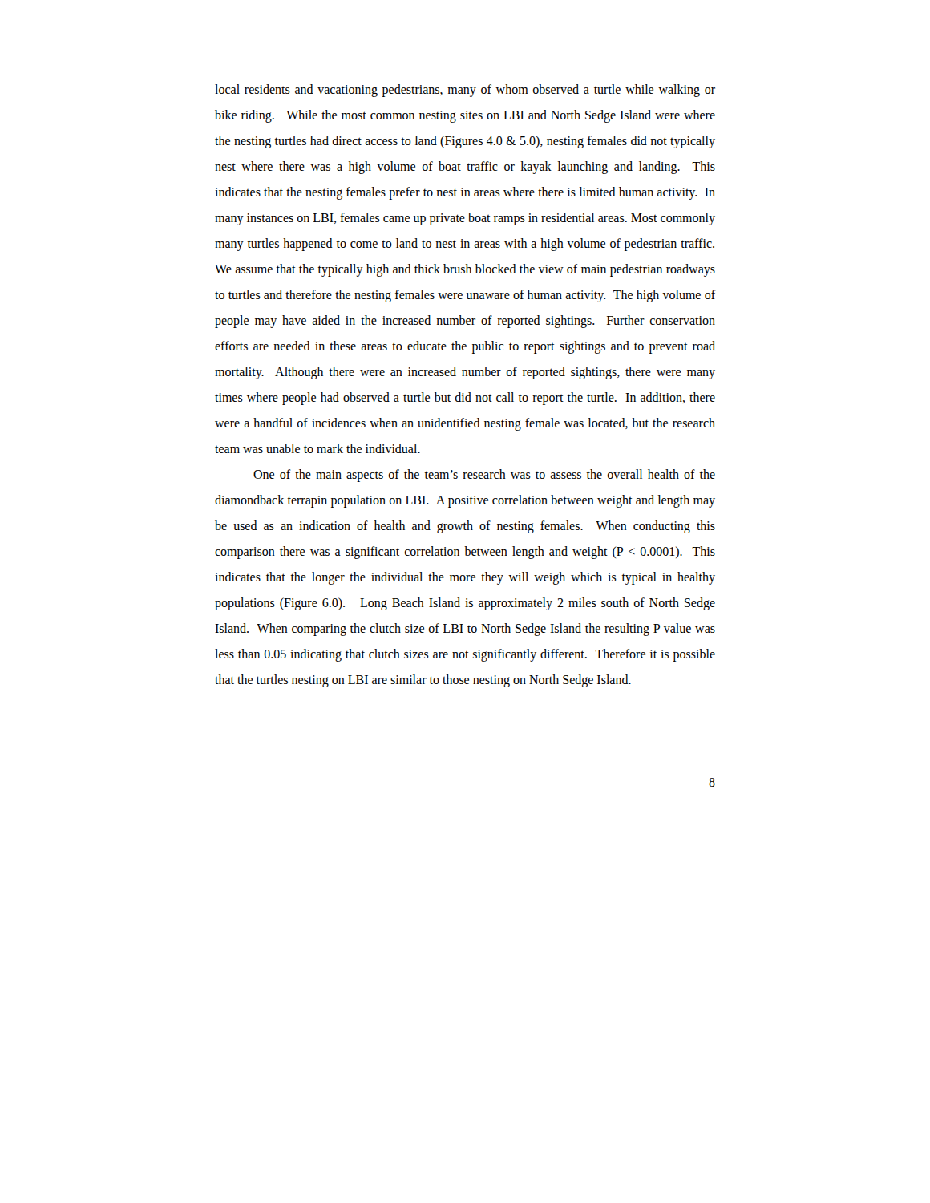local residents and vacationing pedestrians, many of whom observed a turtle while walking or bike riding. While the most common nesting sites on LBI and North Sedge Island were where the nesting turtles had direct access to land (Figures 4.0 & 5.0), nesting females did not typically nest where there was a high volume of boat traffic or kayak launching and landing. This indicates that the nesting females prefer to nest in areas where there is limited human activity. In many instances on LBI, females came up private boat ramps in residential areas. Most commonly many turtles happened to come to land to nest in areas with a high volume of pedestrian traffic. We assume that the typically high and thick brush blocked the view of main pedestrian roadways to turtles and therefore the nesting females were unaware of human activity. The high volume of people may have aided in the increased number of reported sightings. Further conservation efforts are needed in these areas to educate the public to report sightings and to prevent road mortality. Although there were an increased number of reported sightings, there were many times where people had observed a turtle but did not call to report the turtle. In addition, there were a handful of incidences when an unidentified nesting female was located, but the research team was unable to mark the individual.
One of the main aspects of the team’s research was to assess the overall health of the diamondback terrapin population on LBI. A positive correlation between weight and length may be used as an indication of health and growth of nesting females. When conducting this comparison there was a significant correlation between length and weight (P < 0.0001). This indicates that the longer the individual the more they will weigh which is typical in healthy populations (Figure 6.0). Long Beach Island is approximately 2 miles south of North Sedge Island. When comparing the clutch size of LBI to North Sedge Island the resulting P value was less than 0.05 indicating that clutch sizes are not significantly different. Therefore it is possible that the turtles nesting on LBI are similar to those nesting on North Sedge Island.
8